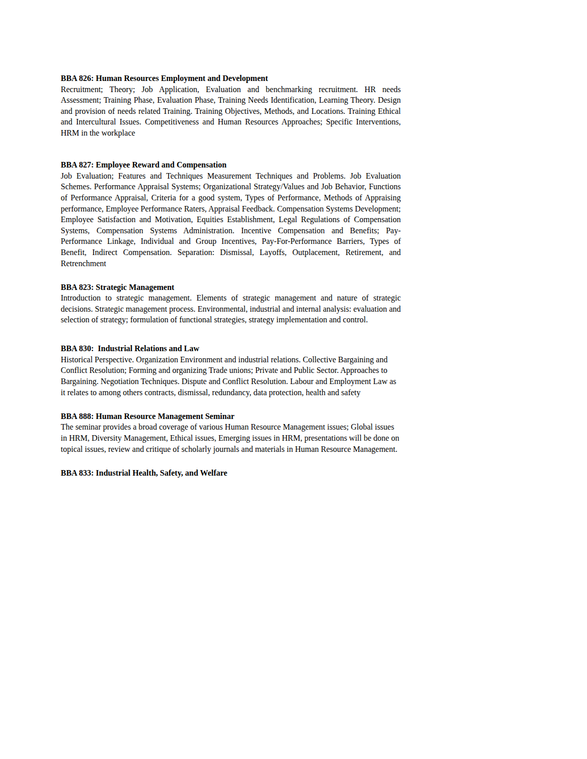BBA 826: Human Resources Employment and Development
Recruitment; Theory; Job Application, Evaluation and benchmarking recruitment. HR needs Assessment; Training Phase, Evaluation Phase, Training Needs Identification, Learning Theory. Design and provision of needs related Training. Training Objectives, Methods, and Locations. Training Ethical and Intercultural Issues. Competitiveness and Human Resources Approaches; Specific Interventions, HRM in the workplace
BBA 827: Employee Reward and Compensation
Job Evaluation; Features and Techniques Measurement Techniques and Problems. Job Evaluation Schemes. Performance Appraisal Systems; Organizational Strategy/Values and Job Behavior, Functions of Performance Appraisal, Criteria for a good system, Types of Performance, Methods of Appraising performance, Employee Performance Raters, Appraisal Feedback. Compensation Systems Development; Employee Satisfaction and Motivation, Equities Establishment, Legal Regulations of Compensation Systems, Compensation Systems Administration. Incentive Compensation and Benefits; Pay-Performance Linkage, Individual and Group Incentives, Pay-For-Performance Barriers, Types of Benefit, Indirect Compensation. Separation: Dismissal, Layoffs, Outplacement, Retirement, and Retrenchment
BBA 823: Strategic Management
Introduction to strategic management. Elements of strategic management and nature of strategic decisions. Strategic management process. Environmental, industrial and internal analysis: evaluation and selection of strategy; formulation of functional strategies, strategy implementation and control.
BBA 830: Industrial Relations and Law
Historical Perspective. Organization Environment and industrial relations. Collective Bargaining and Conflict Resolution; Forming and organizing Trade unions; Private and Public Sector. Approaches to Bargaining. Negotiation Techniques. Dispute and Conflict Resolution. Labour and Employment Law as it relates to among others contracts, dismissal, redundancy, data protection, health and safety
BBA 888: Human Resource Management Seminar
The seminar provides a broad coverage of various Human Resource Management issues; Global issues in HRM, Diversity Management, Ethical issues, Emerging issues in HRM, presentations will be done on topical issues, review and critique of scholarly journals and materials in Human Resource Management.
BBA 833: Industrial Health, Safety, and Welfare